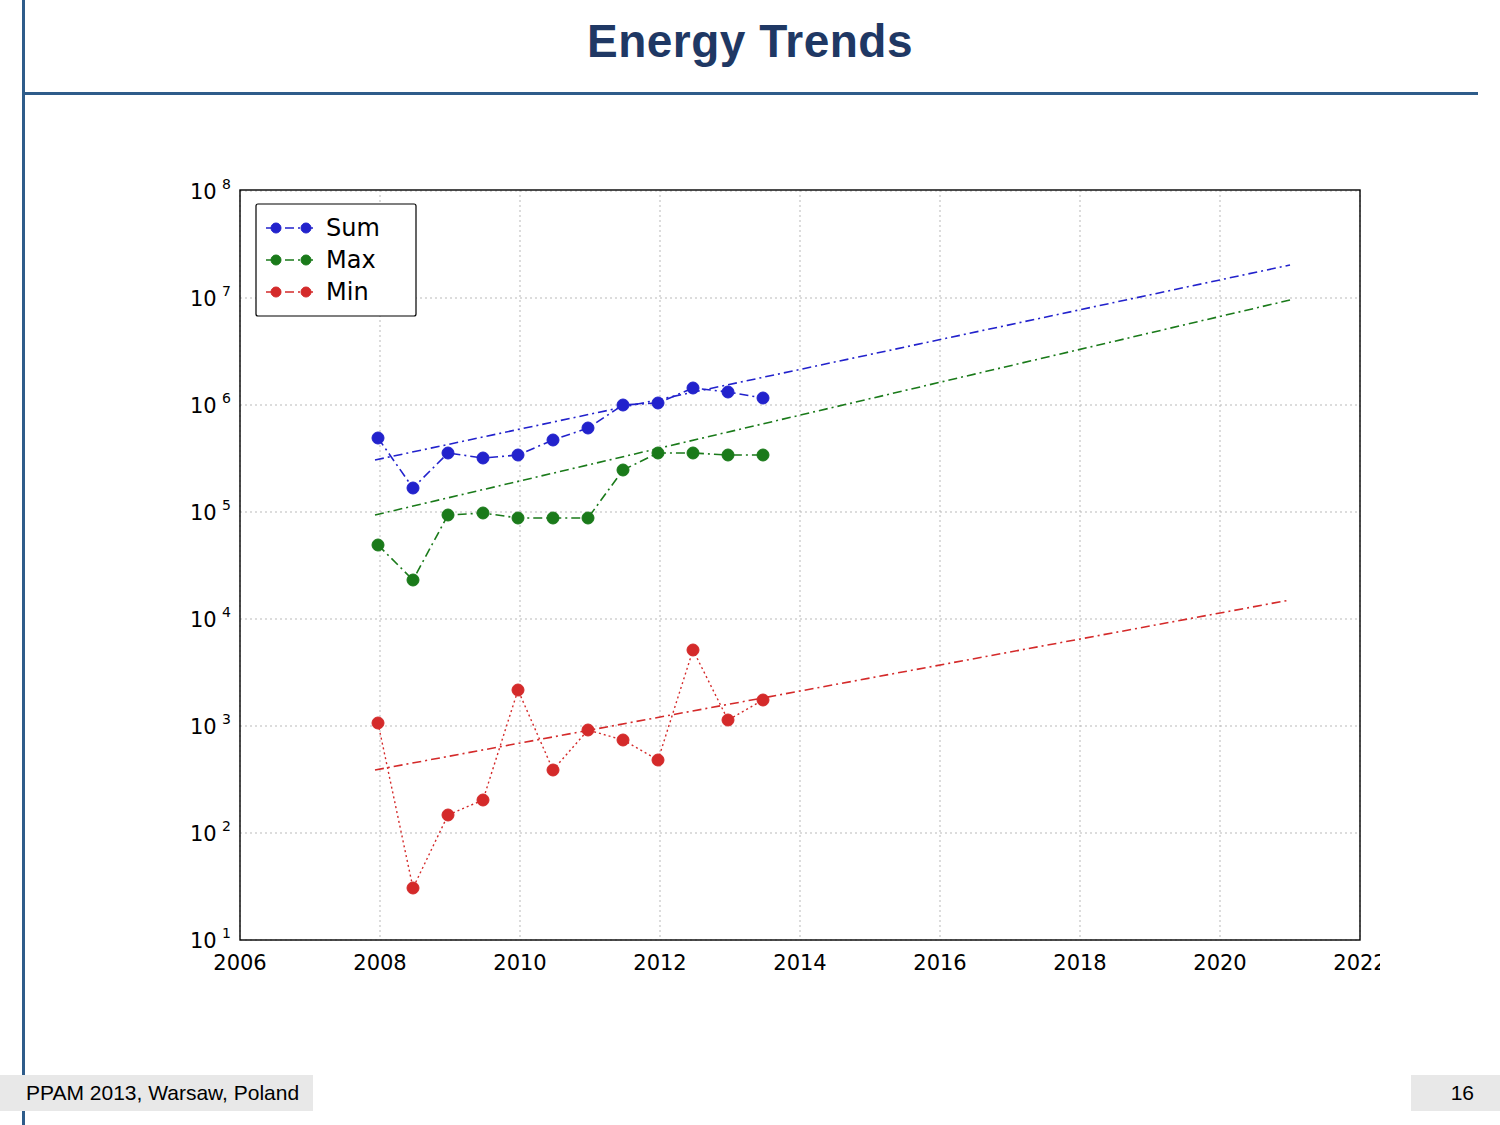Energy Trends
101 102 103 104 105 106 107 108 2006 2008 2010 2012 2014 2016 2018 2020 2022 Sum Max Min
PPAM 2013, Warsaw, Poland
16